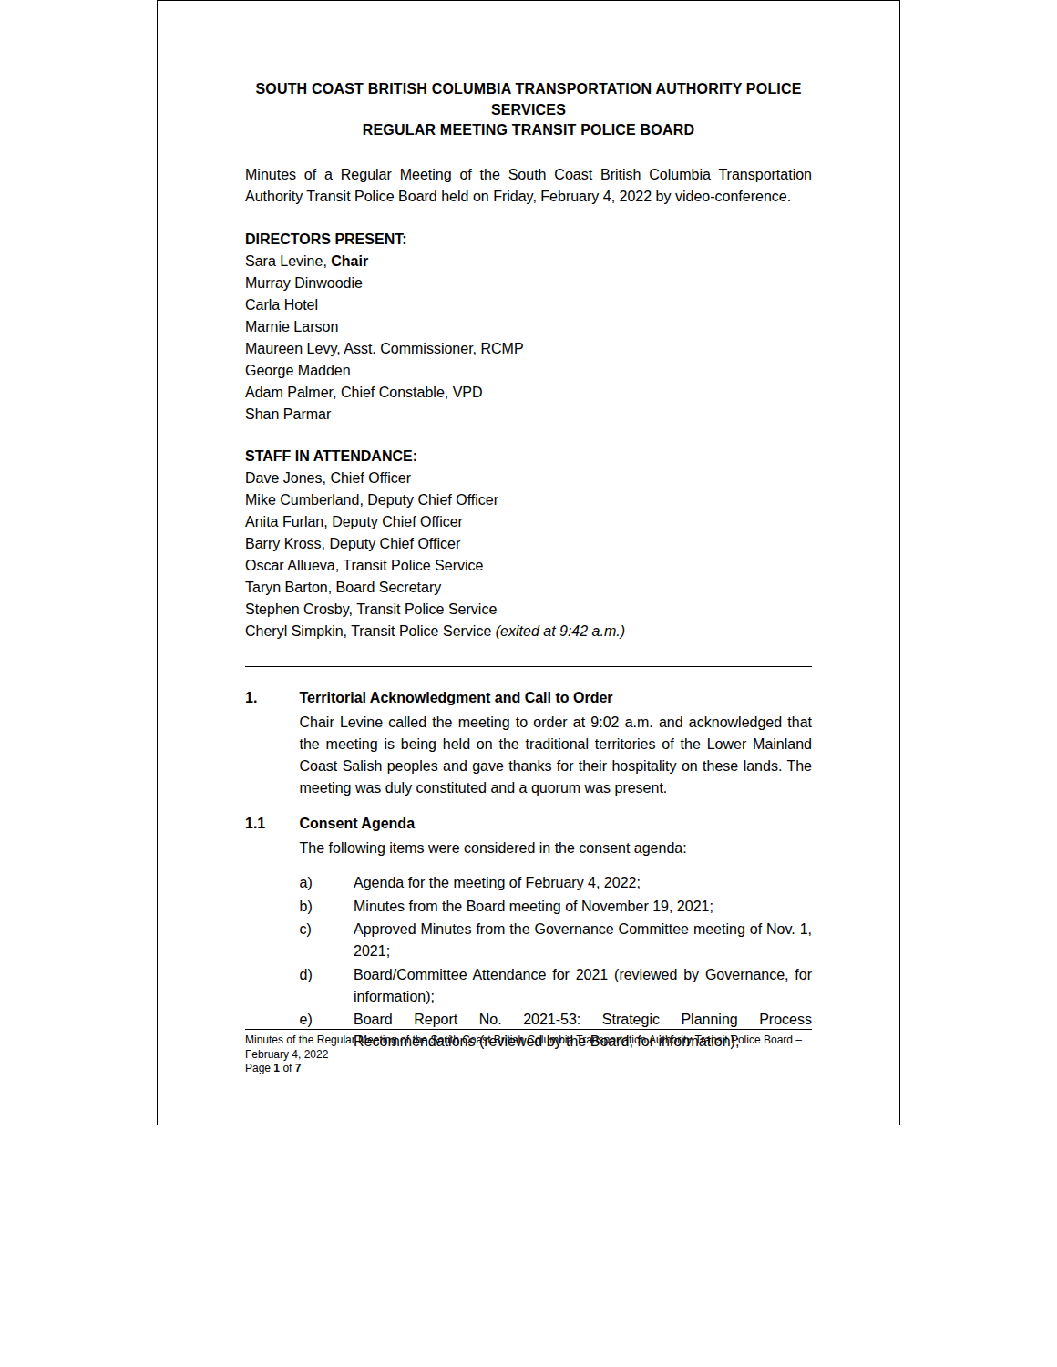SOUTH COAST BRITISH COLUMBIA TRANSPORTATION AUTHORITY POLICE SERVICES
REGULAR MEETING TRANSIT POLICE BOARD
Minutes of a Regular Meeting of the South Coast British Columbia Transportation Authority Transit Police Board held on Friday, February 4, 2022 by video-conference.
DIRECTORS PRESENT:
Sara Levine, Chair
Murray Dinwoodie
Carla Hotel
Marnie Larson
Maureen Levy, Asst. Commissioner, RCMP
George Madden
Adam Palmer, Chief Constable, VPD
Shan Parmar
STAFF IN ATTENDANCE:
Dave Jones, Chief Officer
Mike Cumberland, Deputy Chief Officer
Anita Furlan, Deputy Chief Officer
Barry Kross, Deputy Chief Officer
Oscar Allueva, Transit Police Service
Taryn Barton, Board Secretary
Stephen Crosby, Transit Police Service
Cheryl Simpkin, Transit Police Service (exited at 9:42 a.m.)
1. Territorial Acknowledgment and Call to Order
Chair Levine called the meeting to order at 9:02 a.m. and acknowledged that the meeting is being held on the traditional territories of the Lower Mainland Coast Salish peoples and gave thanks for their hospitality on these lands. The meeting was duly constituted and a quorum was present.
1.1 Consent Agenda
The following items were considered in the consent agenda:
a) Agenda for the meeting of February 4, 2022;
b) Minutes from the Board meeting of November 19, 2021;
c) Approved Minutes from the Governance Committee meeting of Nov. 1, 2021;
d) Board/Committee Attendance for 2021 (reviewed by Governance, for information);
e) Board Report No. 2021-53: Strategic Planning Process Recommendations (reviewed by the Board, for information);
Minutes of the Regular Meeting of the South Coast British Columbia Transportation Authority Transit Police Board – February 4, 2022
Page 1 of 7